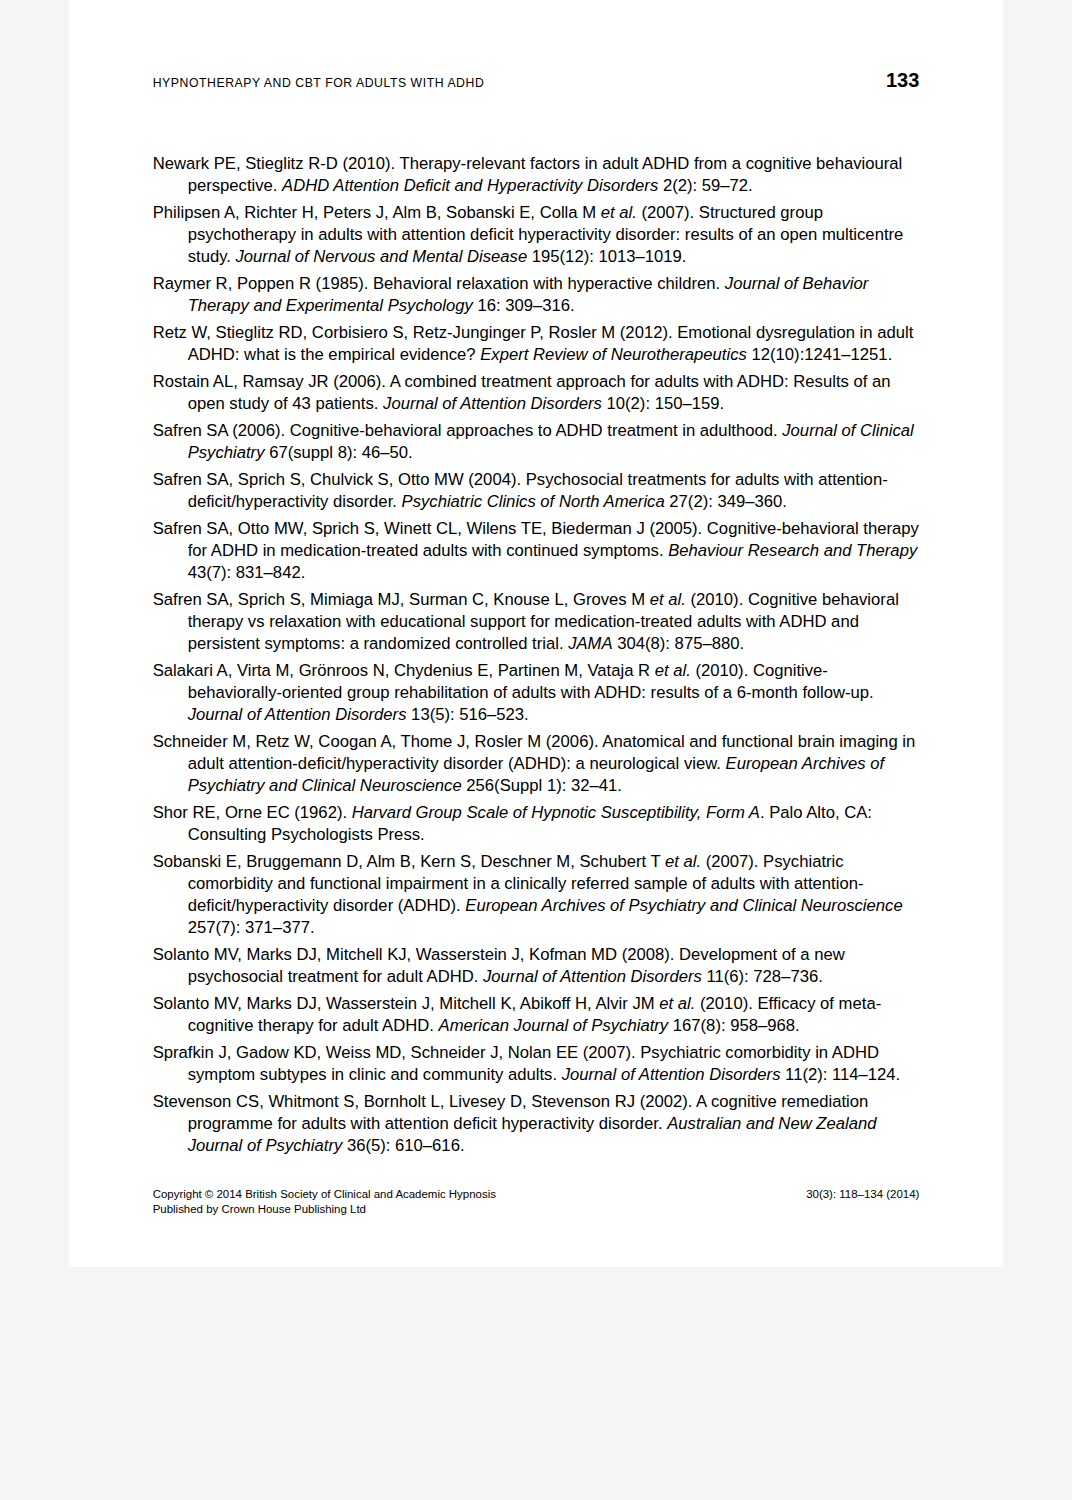Hypnotherapy and CBT for adults with ADHD 133
Newark PE, Stieglitz R-D (2010). Therapy-relevant factors in adult ADHD from a cognitive behavioural perspective. ADHD Attention Deficit and Hyperactivity Disorders 2(2): 59–72.
Philipsen A, Richter H, Peters J, Alm B, Sobanski E, Colla M et al. (2007). Structured group psychotherapy in adults with attention deficit hyperactivity disorder: results of an open multicentre study. Journal of Nervous and Mental Disease 195(12): 1013–1019.
Raymer R, Poppen R (1985). Behavioral relaxation with hyperactive children. Journal of Behavior Therapy and Experimental Psychology 16: 309–316.
Retz W, Stieglitz RD, Corbisiero S, Retz-Junginger P, Rosler M (2012). Emotional dysregulation in adult ADHD: what is the empirical evidence? Expert Review of Neurotherapeutics 12(10):1241–1251.
Rostain AL, Ramsay JR (2006). A combined treatment approach for adults with ADHD: Results of an open study of 43 patients. Journal of Attention Disorders 10(2): 150–159.
Safren SA (2006). Cognitive-behavioral approaches to ADHD treatment in adulthood. Journal of Clinical Psychiatry 67(suppl 8): 46–50.
Safren SA, Sprich S, Chulvick S, Otto MW (2004). Psychosocial treatments for adults with attention-deficit/hyperactivity disorder. Psychiatric Clinics of North America 27(2): 349–360.
Safren SA, Otto MW, Sprich S, Winett CL, Wilens TE, Biederman J (2005). Cognitive-behavioral therapy for ADHD in medication-treated adults with continued symptoms. Behaviour Research and Therapy 43(7): 831–842.
Safren SA, Sprich S, Mimiaga MJ, Surman C, Knouse L, Groves M et al. (2010). Cognitive behavioral therapy vs relaxation with educational support for medication-treated adults with ADHD and persistent symptoms: a randomized controlled trial. JAMA 304(8): 875–880.
Salakari A, Virta M, Grönroos N, Chydenius E, Partinen M, Vataja R et al. (2010). Cognitive-behaviorally-oriented group rehabilitation of adults with ADHD: results of a 6-month follow-up. Journal of Attention Disorders 13(5): 516–523.
Schneider M, Retz W, Coogan A, Thome J, Rosler M (2006). Anatomical and functional brain imaging in adult attention-deficit/hyperactivity disorder (ADHD): a neurological view. European Archives of Psychiatry and Clinical Neuroscience 256(Suppl 1): 32–41.
Shor RE, Orne EC (1962). Harvard Group Scale of Hypnotic Susceptibility, Form A. Palo Alto, CA: Consulting Psychologists Press.
Sobanski E, Bruggemann D, Alm B, Kern S, Deschner M, Schubert T et al. (2007). Psychiatric comorbidity and functional impairment in a clinically referred sample of adults with attention-deficit/hyperactivity disorder (ADHD). European Archives of Psychiatry and Clinical Neuroscience 257(7): 371–377.
Solanto MV, Marks DJ, Mitchell KJ, Wasserstein J, Kofman MD (2008). Development of a new psychosocial treatment for adult ADHD. Journal of Attention Disorders 11(6): 728–736.
Solanto MV, Marks DJ, Wasserstein J, Mitchell K, Abikoff H, Alvir JM et al. (2010). Efficacy of meta-cognitive therapy for adult ADHD. American Journal of Psychiatry 167(8): 958–968.
Sprafkin J, Gadow KD, Weiss MD, Schneider J, Nolan EE (2007). Psychiatric comorbidity in ADHD symptom subtypes in clinic and community adults. Journal of Attention Disorders 11(2): 114–124.
Stevenson CS, Whitmont S, Bornholt L, Livesey D, Stevenson RJ (2002). A cognitive remediation programme for adults with attention deficit hyperactivity disorder. Australian and New Zealand Journal of Psychiatry 36(5): 610–616.
Copyright © 2014 British Society of Clinical and Academic Hypnosis
Published by Crown House Publishing Ltd 30(3): 118–134 (2014)